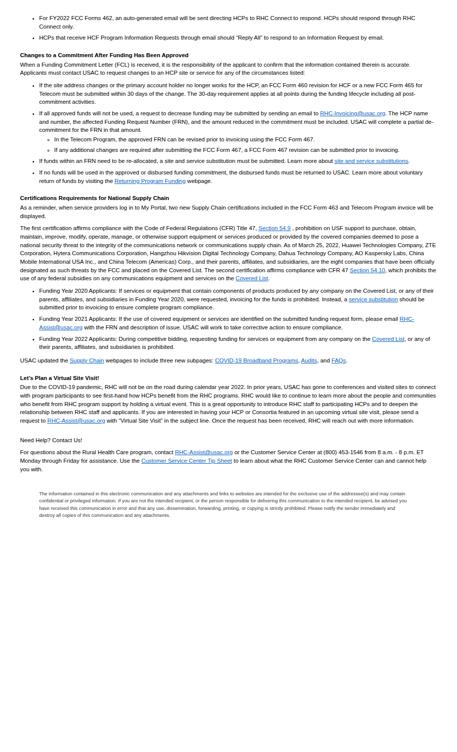For FY2022 FCC Forms 462, an auto-generated email will be sent directing HCPs to RHC Connect to respond. HCPs should respond through RHC Connect only.
HCPs that receive HCF Program Information Requests through email should “Reply All” to respond to an Information Request by email.
Changes to a Commitment After Funding Has Been Approved
When a Funding Commitment Letter (FCL) is received, it is the responsibility of the applicant to confirm that the information contained therein is accurate. Applicants must contact USAC to request changes to an HCP site or service for any of the circumstances listed:
If the site address changes or the primary account holder no longer works for the HCP, an FCC Form 460 revision for HCF or a new FCC Form 465 for Telecom must be submitted within 30 days of the change. The 30-day requirement applies at all points during the funding lifecycle including all post-commitment activities.
If all approved funds will not be used, a request to decrease funding may be submitted by sending an email to RHC-Invoicing@usac.org. The HCP name and number, the affected Funding Request Number (FRN), and the amount reduced in the commitment must be included. USAC will complete a partial de-commitment for the FRN in that amount.
In the Telecom Program, the approved FRN can be revised prior to invoicing using the FCC Form 467.
If any additional changes are required after submitting the FCC Form 467, a FCC Form 467 revision can be submitted prior to invoicing.
If funds within an FRN need to be re-allocated, a site and service substitution must be submitted. Learn more about site and service substitutions.
If no funds will be used in the approved or disbursed funding commitment, the disbursed funds must be returned to USAC. Learn more about voluntary return of funds by visiting the Returning Program Funding webpage.
Certifications Requirements for National Supply Chain
As a reminder, when service providers log in to My Portal, two new Supply Chain certifications included in the FCC Form 463 and Telecom Program invoice will be displayed.
The first certification affirms compliance with the Code of Federal Regulations (CFR) Title 47, Section 54.9 , prohibition on USF support to purchase, obtain, maintain, improve, modify, operate, manage, or otherwise support equipment or services produced or provided by the covered companies deemed to pose a national security threat to the integrity of the communications network or communications supply chain. As of March 25, 2022, Huawei Technologies Company, ZTE Corporation, Hytera Communications Corporation, Hangzhou Hikvision Digital Technology Company, Dahua Technology Company, AO Kaspersky Labs, China Mobile International USA Inc., and China Telecom (Americas) Corp., and their parents, affiliates, and subsidiaries, are the eight companies that have been officially designated as such threats by the FCC and placed on the Covered List. The second certification affirms compliance with CFR 47 Section 54.10, which prohibits the use of any federal subsidies on any communications equipment and services on the Covered List.
Funding Year 2020 Applicants: If services or equipment that contain components of products produced by any company on the Covered List, or any of their parents, affiliates, and subsidiaries in Funding Year 2020, were requested, invoicing for the funds is prohibited. Instead, a service substitution should be submitted prior to invoicing to ensure complete program compliance.
Funding Year 2021 Applicants: If the use of covered equipment or services are identified on the submitted funding request form, please email RHC-Assist@usac.org with the FRN and description of issue. USAC will work to take corrective action to ensure compliance.
Funding Year 2022 Applicants: During competitive bidding, requesting funding for services or equipment from any company on the Covered List, or any of their parents, affiliates, and subsidiaries is prohibited.
USAC updated the Supply Chain webpages to include three new subpages: COVID-19 Broadband Programs, Audits, and FAQs.
Let’s Plan a Virtual Site Visit!
Due to the COVID-19 pandemic, RHC will not be on the road during calendar year 2022. In prior years, USAC has gone to conferences and visited sites to connect with program participants to see first-hand how HCPs benefit from the RHC programs. RHC would like to continue to learn more about the people and communities who benefit from RHC program support by holding a virtual event. This is a great opportunity to introduce RHC staff to participating HCPs and to deepen the relationship between RHC staff and applicants. If you are interested in having your HCP or Consortia featured in an upcoming virtual site visit, please send a request to RHC-Assist@usac.org with “Virtual Site Visit” in the subject line. Once the request has been received, RHC will reach out with more information.
Need Help? Contact Us!
For questions about the Rural Health Care program, contact RHC-Assist@usac.org or the Customer Service Center at (800) 453-1546 from 8 a.m. - 8 p.m. ET Monday through Friday for assistance. Use the Customer Service Center Tip Sheet to learn about what the RHC Customer Service Center can and cannot help you with.
The information contained in this electronic communication and any attachments and links to websites are intended for the exclusive use of the addressee(s) and may contain confidential or privileged information. If you are not the intended recipient, or the person responsible for delivering this communication to the intended recipient, be advised you have received this communication in error and that any use, dissemination, forwarding, printing, or copying is strictly prohibited. Please notify the sender immediately and destroy all copies of this communication and any attachments.